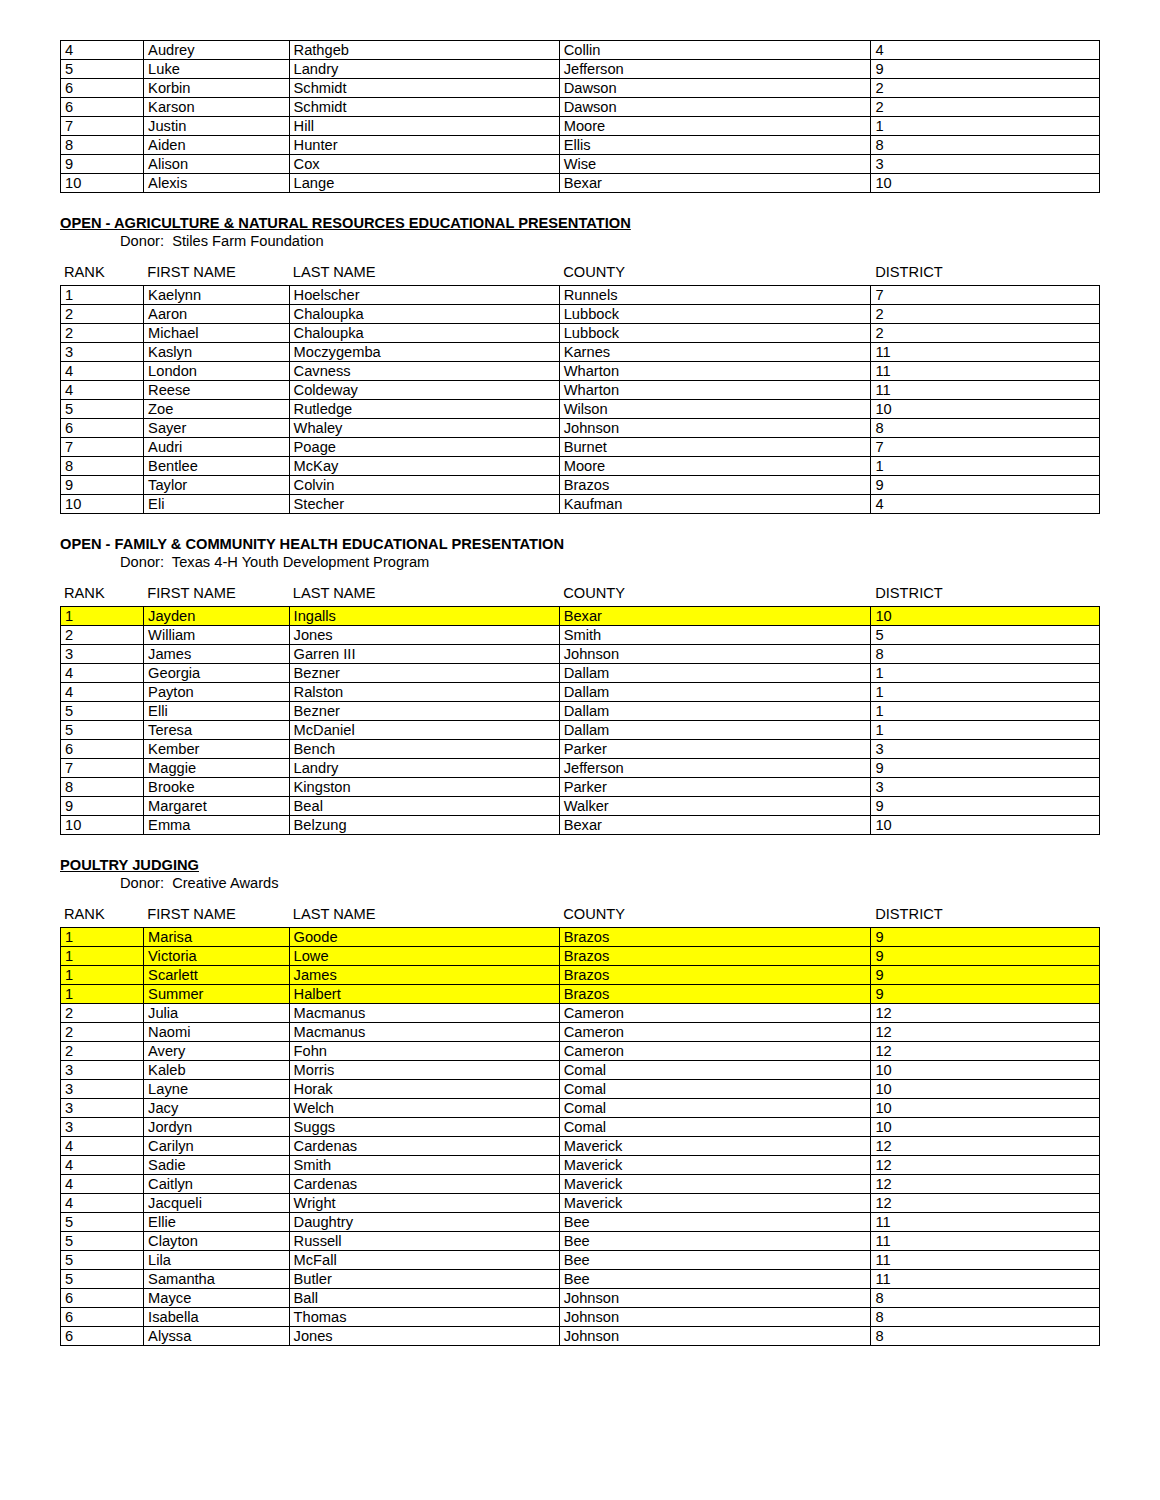| 4 | Audrey | Rathgeb | Collin | 4 |
| 5 | Luke | Landry | Jefferson | 9 |
| 6 | Korbin | Schmidt | Dawson | 2 |
| 6 | Karson | Schmidt | Dawson | 2 |
| 7 | Justin | Hill | Moore | 1 |
| 8 | Aiden | Hunter | Ellis | 8 |
| 9 | Alison | Cox | Wise | 3 |
| 10 | Alexis | Lange | Bexar | 10 |
Open - Agriculture & Natural Resources Educational Presentation
Donor: Stiles Farm Foundation
| RANK | FIRST NAME | LAST NAME | COUNTY | DISTRICT |
| 1 | Kaelynn | Hoelscher | Runnels | 7 |
| 2 | Aaron | Chaloupka | Lubbock | 2 |
| 2 | Michael | Chaloupka | Lubbock | 2 |
| 3 | Kaslyn | Moczygemba | Karnes | 11 |
| 4 | London | Cavness | Wharton | 11 |
| 4 | Reese | Coldeway | Wharton | 11 |
| 5 | Zoe | Rutledge | Wilson | 10 |
| 6 | Sayer | Whaley | Johnson | 8 |
| 7 | Audri | Poage | Burnet | 7 |
| 8 | Bentlee | McKay | Moore | 1 |
| 9 | Taylor | Colvin | Brazos | 9 |
| 10 | Eli | Stecher | Kaufman | 4 |
Open - Family & Community Health Educational Presentation
Donor: Texas 4-H Youth Development Program
| RANK | FIRST NAME | LAST NAME | COUNTY | DISTRICT |
| 1 | Jayden | Ingalls | Bexar | 10 |
| 2 | William | Jones | Smith | 5 |
| 3 | James | Garren III | Johnson | 8 |
| 4 | Georgia | Bezner | Dallam | 1 |
| 4 | Payton | Ralston | Dallam | 1 |
| 5 | Elli | Bezner | Dallam | 1 |
| 5 | Teresa | McDaniel | Dallam | 1 |
| 6 | Kember | Bench | Parker | 3 |
| 7 | Maggie | Landry | Jefferson | 9 |
| 8 | Brooke | Kingston | Parker | 3 |
| 9 | Margaret | Beal | Walker | 9 |
| 10 | Emma | Belzung | Bexar | 10 |
Poultry Judging
Donor: Creative Awards
| RANK | FIRST NAME | LAST NAME | COUNTY | DISTRICT |
| 1 | Marisa | Goode | Brazos | 9 |
| 1 | Victoria | Lowe | Brazos | 9 |
| 1 | Scarlett | James | Brazos | 9 |
| 1 | Summer | Halbert | Brazos | 9 |
| 2 | Julia | Macmanus | Cameron | 12 |
| 2 | Naomi | Macmanus | Cameron | 12 |
| 2 | Avery | Fohn | Cameron | 12 |
| 3 | Kaleb | Morris | Comal | 10 |
| 3 | Layne | Horak | Comal | 10 |
| 3 | Jacy | Welch | Comal | 10 |
| 3 | Jordyn | Suggs | Comal | 10 |
| 4 | Carilyn | Cardenas | Maverick | 12 |
| 4 | Sadie | Smith | Maverick | 12 |
| 4 | Caitlyn | Cardenas | Maverick | 12 |
| 4 | Jacqueli | Wright | Maverick | 12 |
| 5 | Ellie | Daughtry | Bee | 11 |
| 5 | Clayton | Russell | Bee | 11 |
| 5 | Lila | McFall | Bee | 11 |
| 5 | Samantha | Butler | Bee | 11 |
| 6 | Mayce | Ball | Johnson | 8 |
| 6 | Isabella | Thomas | Johnson | 8 |
| 6 | Alyssa | Jones | Johnson | 8 |